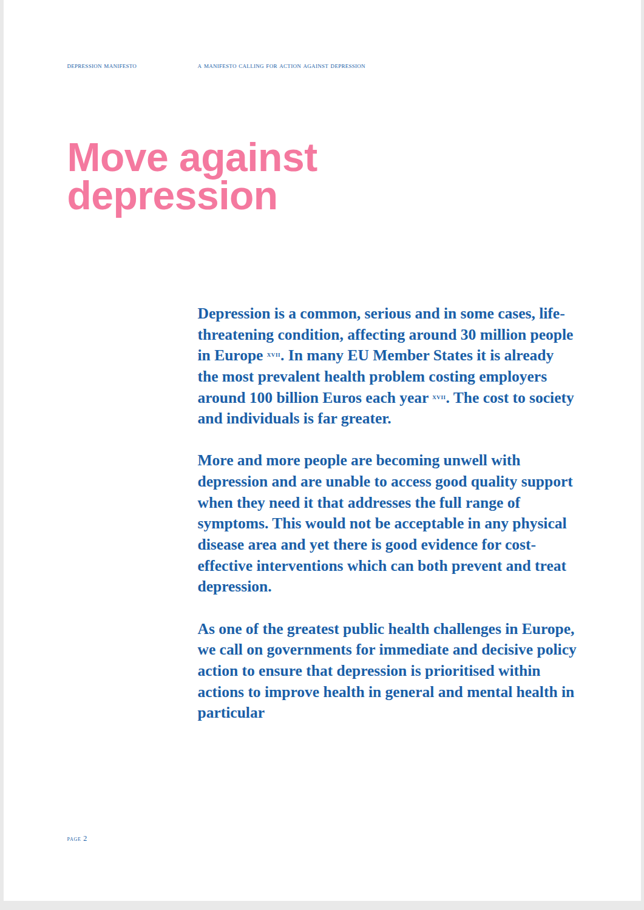Depression Manifesto A Manifesto calling for action against Depression
Move against
depression
Depression is a common, serious and in some cases, life-threatening condition, affecting around 30 million people in Europe XVII. In many EU Member States it is already the most prevalent health problem costing employers around 100 billion Euros each year XVII. The cost to society and individuals is far greater.
More and more people are becoming unwell with depression and are unable to access good quality support when they need it that addresses the full range of symptoms. This would not be acceptable in any physical disease area and yet there is good evidence for cost-effective interventions which can both prevent and treat depression.
As one of the greatest public health challenges in Europe, we call on governments for immediate and decisive policy action to ensure that depression is prioritised within actions to improve health in general and mental health in particular
page 2